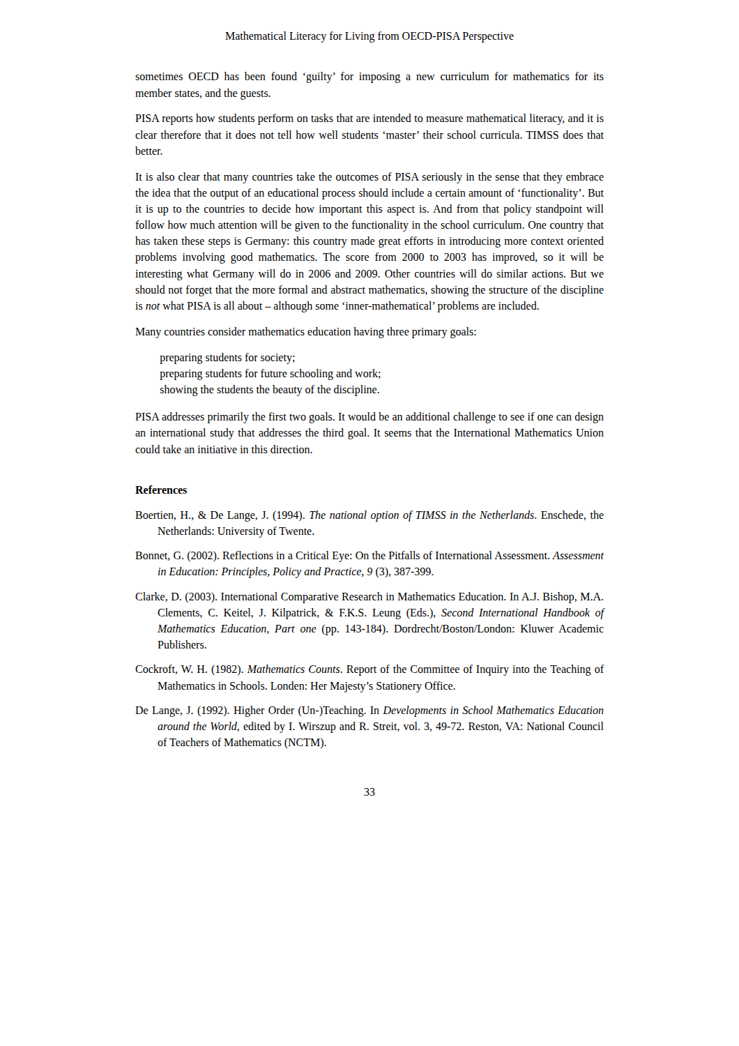Mathematical Literacy for Living from OECD-PISA Perspective
sometimes OECD has been found ‘guilty’ for imposing a new curriculum for mathematics for its member states, and the guests.
PISA reports how students perform on tasks that are intended to measure mathematical literacy, and it is clear therefore that it does not tell how well students ‘master’ their school curricula. TIMSS does that better.
It is also clear that many countries take the outcomes of PISA seriously in the sense that they embrace the idea that the output of an educational process should include a certain amount of ‘functionality’. But it is up to the countries to decide how important this aspect is. And from that policy standpoint will follow how much attention will be given to the functionality in the school curriculum. One country that has taken these steps is Germany: this country made great efforts in introducing more context oriented problems involving good mathematics. The score from 2000 to 2003 has improved, so it will be interesting what Germany will do in 2006 and 2009. Other countries will do similar actions. But we should not forget that the more formal and abstract mathematics, showing the structure of the discipline is not what PISA is all about – although some ‘inner-mathematical’ problems are included.
Many countries consider mathematics education having three primary goals:
preparing students for society;
preparing students for future schooling and work;
showing the students the beauty of the discipline.
PISA addresses primarily the first two goals. It would be an additional challenge to see if one can design an international study that addresses the third goal. It seems that the International Mathematics Union could take an initiative in this direction.
References
Boertien, H., & De Lange, J. (1994). The national option of TIMSS in the Netherlands. Enschede, the Netherlands: University of Twente.
Bonnet, G. (2002). Reflections in a Critical Eye: On the Pitfalls of International Assessment. Assessment in Education: Principles, Policy and Practice, 9 (3), 387-399.
Clarke, D. (2003). International Comparative Research in Mathematics Education. In A.J. Bishop, M.A. Clements, C. Keitel, J. Kilpatrick, & F.K.S. Leung (Eds.), Second International Handbook of Mathematics Education, Part one (pp. 143-184). Dordrecht/Boston/London: Kluwer Academic Publishers.
Cockroft, W. H. (1982). Mathematics Counts. Report of the Committee of Inquiry into the Teaching of Mathematics in Schools. Londen: Her Majesty’s Stationery Office.
De Lange, J. (1992). Higher Order (Un-)Teaching. In Developments in School Mathematics Education around the World, edited by I. Wirszup and R. Streit, vol. 3, 49-72. Reston, VA: National Council of Teachers of Mathematics (NCTM).
33